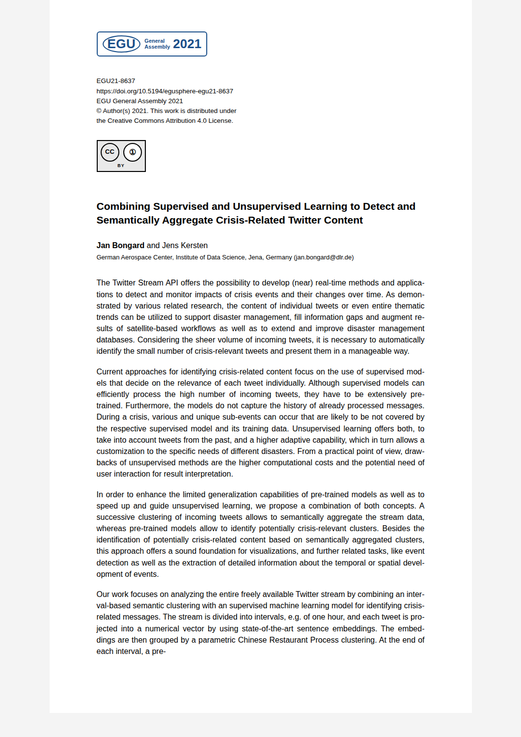EGU General
Assembly 2021
EGU21-8637
https://doi.org/10.5194/egusphere-egu21-8637
EGU General Assembly 2021
© Author(s) 2021. This work is distributed under
the Creative Commons Attribution 4.0 License.
CC
①
BY
Combining Supervised and Unsupervised Learning to Detect and Semantically Aggregate Crisis-Related Twitter Content
Jan Bongard and Jens Kersten
German Aerospace Center, Institute of Data Science, Jena, Germany (jan.bongard@dlr.de)
The Twitter Stream API offers the possibility to develop (near) real-time methods and applications to detect and monitor impacts of crisis events and their changes over time. As demonstrated by various related research, the content of individual tweets or even entire thematic trends can be utilized to support disaster management, fill information gaps and augment results of satellite-based workflows as well as to extend and improve disaster management databases. Considering the sheer volume of incoming tweets, it is necessary to automatically identify the small number of crisis-relevant tweets and present them in a manageable way.
Current approaches for identifying crisis-related content focus on the use of supervised models that decide on the relevance of each tweet individually. Although supervised models can efficiently process the high number of incoming tweets, they have to be extensively pre-trained. Furthermore, the models do not capture the history of already processed messages. During a crisis, various and unique sub-events can occur that are likely to be not covered by the respective supervised model and its training data. Unsupervised learning offers both, to take into account tweets from the past, and a higher adaptive capability, which in turn allows a customization to the specific needs of different disasters. From a practical point of view, drawbacks of unsupervised methods are the higher computational costs and the potential need of user interaction for result interpretation.
In order to enhance the limited generalization capabilities of pre-trained models as well as to speed up and guide unsupervised learning, we propose a combination of both concepts. A successive clustering of incoming tweets allows to semantically aggregate the stream data, whereas pre-trained models allow to identify potentially crisis-relevant clusters. Besides the identification of potentially crisis-related content based on semantically aggregated clusters, this approach offers a sound foundation for visualizations, and further related tasks, like event detection as well as the extraction of detailed information about the temporal or spatial development of events.
Our work focuses on analyzing the entire freely available Twitter stream by combining an interval-based semantic clustering with an supervised machine learning model for identifying crisis-related messages. The stream is divided into intervals, e.g. of one hour, and each tweet is projected into a numerical vector by using state-of-the-art sentence embeddings. The embeddings are then grouped by a parametric Chinese Restaurant Process clustering. At the end of each interval, a pre-